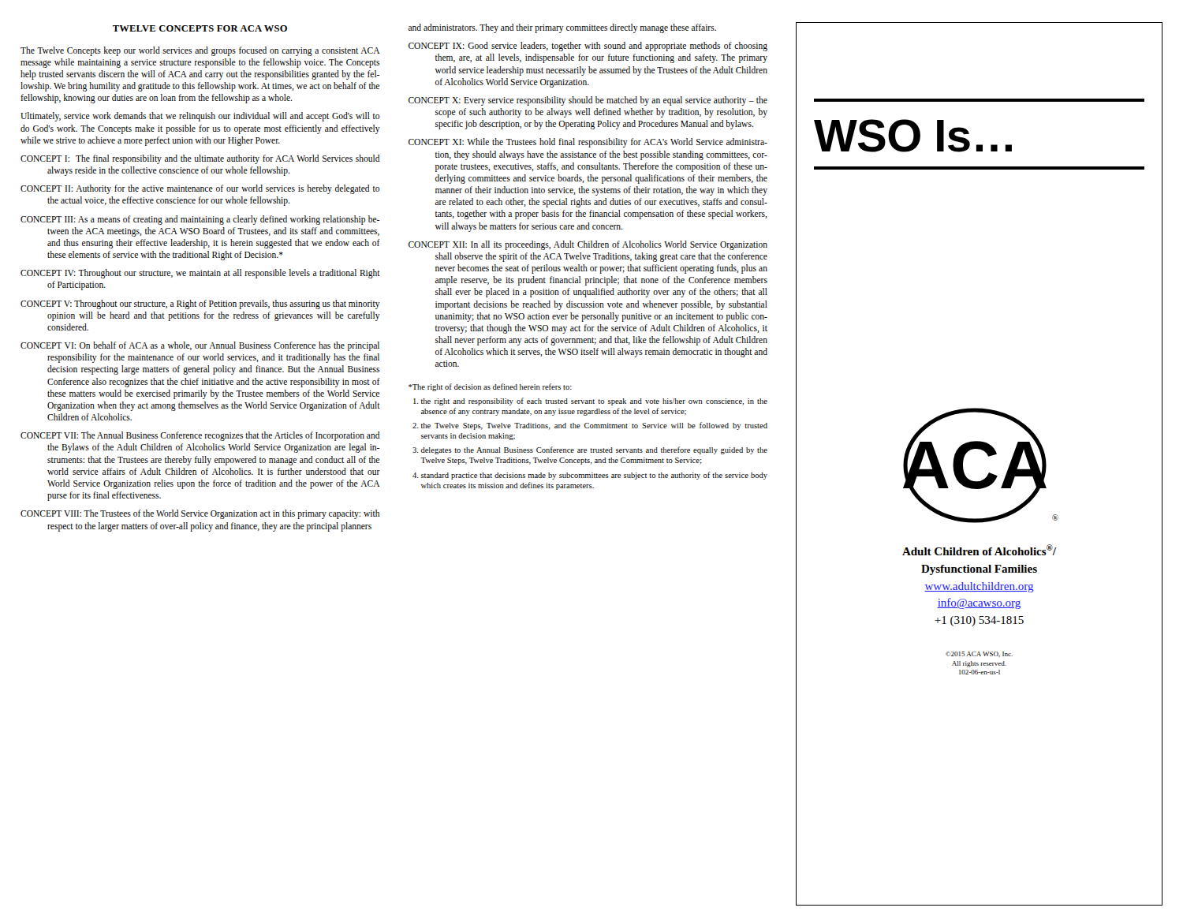Twelve Concepts for ACA WSO
The Twelve Concepts keep our world services and groups focused on carrying a consistent ACA message while maintaining a service structure responsible to the fellowship voice. The Concepts help trusted servants discern the will of ACA and carry out the responsibilities granted by the fellowship. We bring humility and gratitude to this fellowship work. At times, we act on behalf of the fellowship, knowing our duties are on loan from the fellowship as a whole.
Ultimately, service work demands that we relinquish our individual will and accept God's will to do God's work. The Concepts make it possible for us to operate most efficiently and effectively while we strive to achieve a more perfect union with our Higher Power.
CONCEPT I: The final responsibility and the ultimate authority for ACA World Services should always reside in the collective conscience of our whole fellowship.
CONCEPT II: Authority for the active maintenance of our world services is hereby delegated to the actual voice, the effective conscience for our whole fellowship.
CONCEPT III: As a means of creating and maintaining a clearly defined working relationship between the ACA meetings, the ACA WSO Board of Trustees, and its staff and committees, and thus ensuring their effective leadership, it is herein suggested that we endow each of these elements of service with the traditional Right of Decision.*
CONCEPT IV: Throughout our structure, we maintain at all responsible levels a traditional Right of Participation.
CONCEPT V: Throughout our structure, a Right of Petition prevails, thus assuring us that minority opinion will be heard and that petitions for the redress of grievances will be carefully considered.
CONCEPT VI: On behalf of ACA as a whole, our Annual Business Conference has the principal responsibility for the maintenance of our world services, and it traditionally has the final decision respecting large matters of general policy and finance. But the Annual Business Conference also recognizes that the chief initiative and the active responsibility in most of these matters would be exercised primarily by the Trustee members of the World Service Organization when they act among themselves as the World Service Organization of Adult Children of Alcoholics.
CONCEPT VII: The Annual Business Conference recognizes that the Articles of Incorporation and the Bylaws of the Adult Children of Alcoholics World Service Organization are legal instruments: that the Trustees are thereby fully empowered to manage and conduct all of the world service affairs of Adult Children of Alcoholics. It is further understood that our World Service Organization relies upon the force of tradition and the power of the ACA purse for its final effectiveness.
CONCEPT VIII: The Trustees of the World Service Organization act in this primary capacity: with respect to the larger matters of over-all policy and finance, they are the principal planners
and administrators. They and their primary committees directly manage these affairs.
CONCEPT IX: Good service leaders, together with sound and appropriate methods of choosing them, are, at all levels, indispensable for our future functioning and safety. The primary world service leadership must necessarily be assumed by the Trustees of the Adult Children of Alcoholics World Service Organization.
CONCEPT X: Every service responsibility should be matched by an equal service authority – the scope of such authority to be always well defined whether by tradition, by resolution, by specific job description, or by the Operating Policy and Procedures Manual and bylaws.
CONCEPT XI: While the Trustees hold final responsibility for ACA's World Service administration, they should always have the assistance of the best possible standing committees, corporate trustees, executives, staffs, and consultants. Therefore the composition of these underlying committees and service boards, the personal qualifications of their members, the manner of their induction into service, the systems of their rotation, the way in which they are related to each other, the special rights and duties of our executives, staffs and consultants, together with a proper basis for the financial compensation of these special workers, will always be matters for serious care and concern.
CONCEPT XII: In all its proceedings, Adult Children of Alcoholics World Service Organization shall observe the spirit of the ACA Twelve Traditions, taking great care that the conference never becomes the seat of perilous wealth or power; that sufficient operating funds, plus an ample reserve, be its prudent financial principle; that none of the Conference members shall ever be placed in a position of unqualified authority over any of the others; that all important decisions be reached by discussion vote and whenever possible, by substantial unanimity; that no WSO action ever be personally punitive or an incitement to public controversy; that though the WSO may act for the service of Adult Children of Alcoholics, it shall never perform any acts of government; and that, like the fellowship of Adult Children of Alcoholics which it serves, the WSO itself will always remain democratic in thought and action.
*The right of decision as defined herein refers to:
the right and responsibility of each trusted servant to speak and vote his/her own conscience, in the absence of any contrary mandate, on any issue regardless of the level of service;
the Twelve Steps, Twelve Traditions, and the Commitment to Service will be followed by trusted servants in decision making;
delegates to the Annual Business Conference are trusted servants and therefore equally guided by the Twelve Steps, Twelve Traditions, Twelve Concepts, and the Commitment to Service;
standard practice that decisions made by subcommittees are subject to the authority of the service body which creates its mission and defines its parameters.
WSO Is…
ACA
®
Adult Children of Alcoholics®/
Dysfunctional Families
www.adultchildren.org
info@acawso.org
+1 (310) 534-1815
©2015 ACA WSO, Inc.
All rights reserved.
102-06-en-us-l